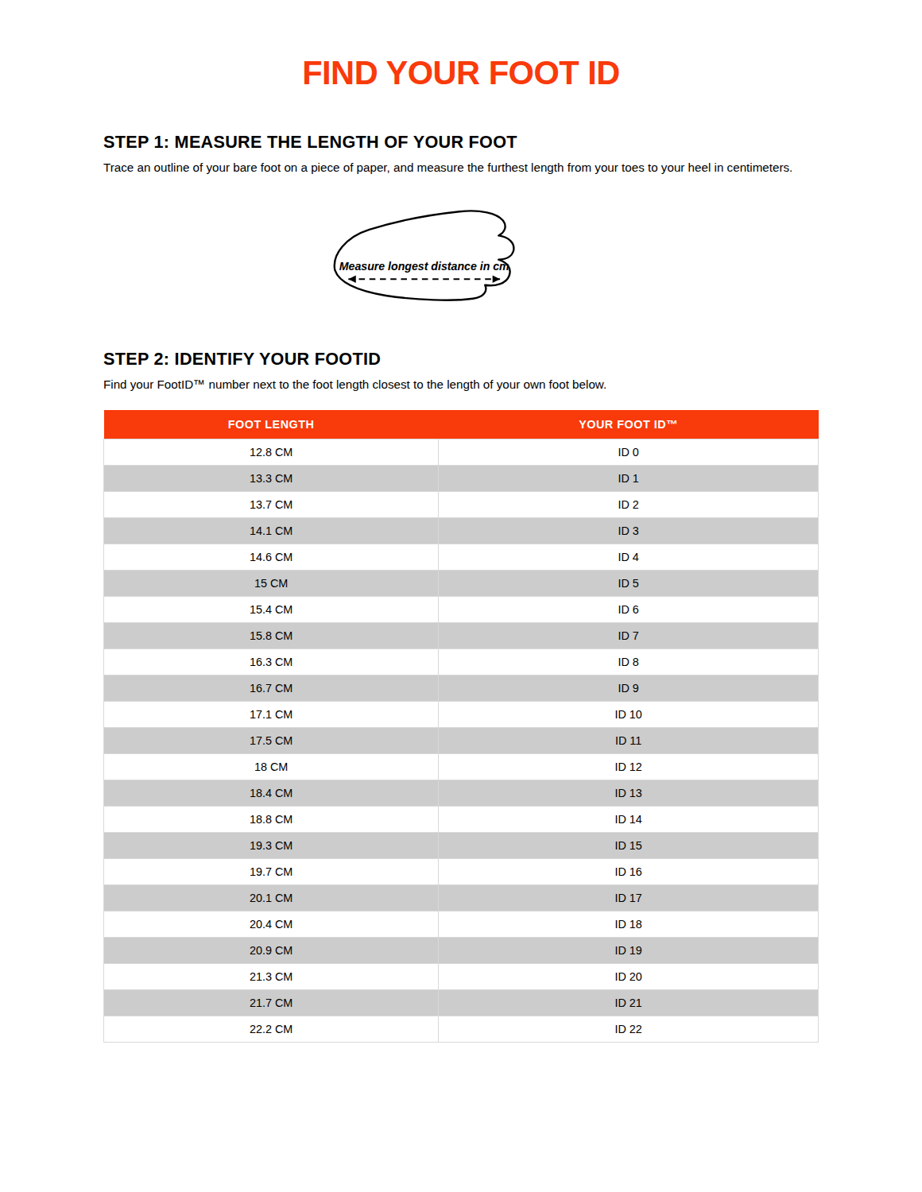FIND YOUR FOOT ID
STEP 1: MEASURE THE LENGTH OF YOUR FOOT
Trace an outline of your bare foot on a piece of paper, and measure the furthest length from your toes to your heel in centimeters.
Measure longest distance in cm
STEP 2: IDENTIFY YOUR FOOTID
Find your FootID™ number next to the foot length closest to the length of your own foot below.
| FOOT LENGTH | YOUR FOOT ID™ |
| --- | --- |
| 12.8 CM | ID 0 |
| 13.3 CM | ID 1 |
| 13.7 CM | ID 2 |
| 14.1 CM | ID 3 |
| 14.6 CM | ID 4 |
| 15 CM | ID 5 |
| 15.4 CM | ID 6 |
| 15.8 CM | ID 7 |
| 16.3 CM | ID 8 |
| 16.7 CM | ID 9 |
| 17.1 CM | ID 10 |
| 17.5 CM | ID 11 |
| 18 CM | ID 12 |
| 18.4 CM | ID 13 |
| 18.8 CM | ID 14 |
| 19.3 CM | ID 15 |
| 19.7 CM | ID 16 |
| 20.1 CM | ID 17 |
| 20.4 CM | ID 18 |
| 20.9 CM | ID 19 |
| 21.3 CM | ID 20 |
| 21.7 CM | ID 21 |
| 22.2 CM | ID 22 |